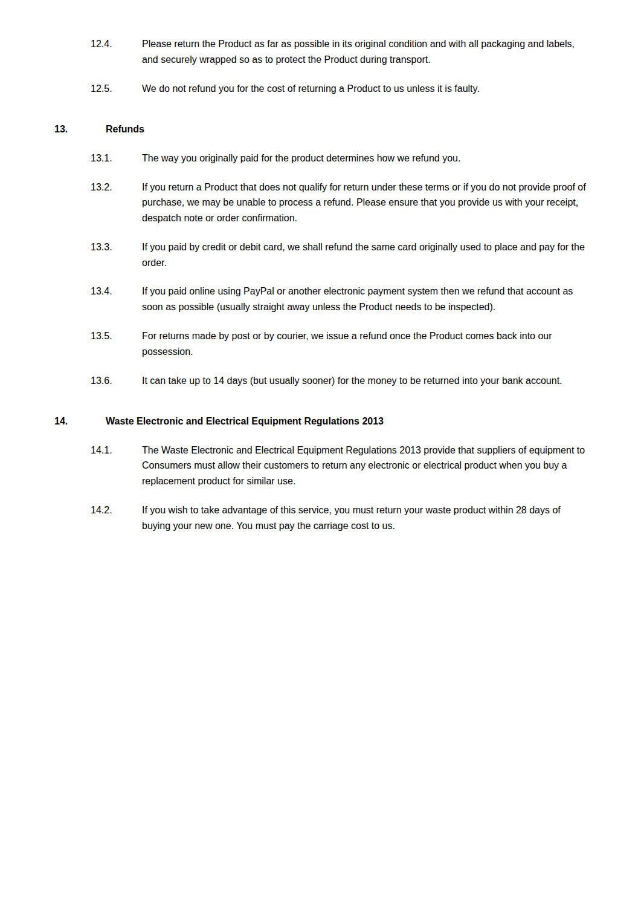12.4.
Please return the Product as far as possible in its original condition and with all packaging and labels, and securely wrapped so as to protect the Product during transport.
12.5.
We do not refund you for the cost of returning a Product to us unless it is faulty.
13. Refunds
13.1.
The way you originally paid for the product determines how we refund you.
13.2.
If you return a Product that does not qualify for return under these terms or if you do not provide proof of purchase, we may be unable to process a refund. Please ensure that you provide us with your receipt, despatch note or order confirmation.
13.3.
If you paid by credit or debit card, we shall refund the same card originally used to place and pay for the order.
13.4.
If you paid online using PayPal or another electronic payment system then we refund that account as soon as possible (usually straight away unless the Product needs to be inspected).
13.5.
For returns made by post or by courier, we issue a refund once the Product comes back into our possession.
13.6.
It can take up to 14 days (but usually sooner) for the money to be returned into your bank account.
14. Waste Electronic and Electrical Equipment Regulations 2013
14.1.
The Waste Electronic and Electrical Equipment Regulations 2013 provide that suppliers of equipment to Consumers must allow their customers to return any electronic or electrical product when you buy a replacement product for similar use.
14.2.
If you wish to take advantage of this service, you must return your waste product within 28 days of buying your new one. You must pay the carriage cost to us.